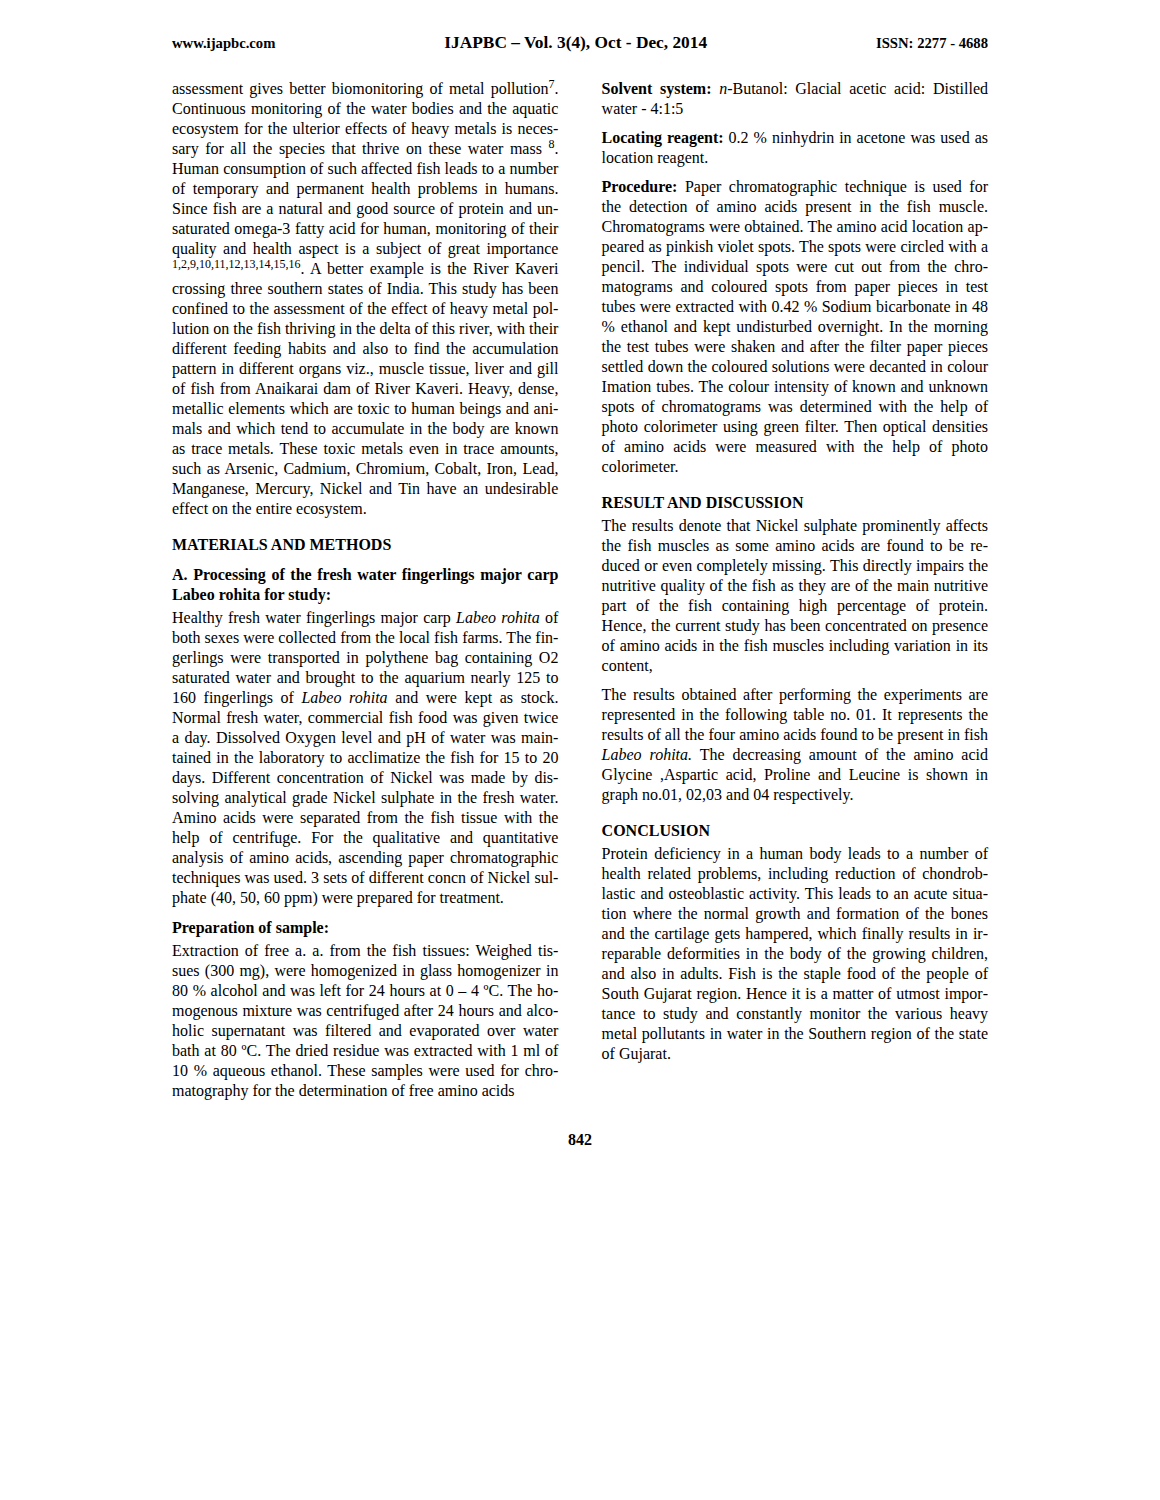www.ijapbc.com IJAPBC – Vol. 3(4), Oct - Dec, 2014 ISSN: 2277 - 4688
assessment gives better biomonitoring of metal pollution7. Continuous monitoring of the water bodies and the aquatic ecosystem for the ulterior effects of heavy metals is necessary for all the species that thrive on these water mass 8. Human consumption of such affected fish leads to a number of temporary and permanent health problems in humans. Since fish are a natural and good source of protein and unsaturated omega-3 fatty acid for human, monitoring of their quality and health aspect is a subject of great importance 1,2,9,10,11,12,13,14,15,16. A better example is the River Kaveri crossing three southern states of India. This study has been confined to the assessment of the effect of heavy metal pollution on the fish thriving in the delta of this river, with their different feeding habits and also to find the accumulation pattern in different organs viz., muscle tissue, liver and gill of fish from Anaikarai dam of River Kaveri. Heavy, dense, metallic elements which are toxic to human beings and animals and which tend to accumulate in the body are known as trace metals. These toxic metals even in trace amounts, such as Arsenic, Cadmium, Chromium, Cobalt, Iron, Lead, Manganese, Mercury, Nickel and Tin have an undesirable effect on the entire ecosystem.
Materials and Methods
A. Processing of the fresh water fingerlings major carp Labeo rohita for study:
Healthy fresh water fingerlings major carp Labeo rohita of both sexes were collected from the local fish farms. The fingerlings were transported in polythene bag containing O2 saturated water and brought to the aquarium nearly 125 to 160 fingerlings of Labeo rohita and were kept as stock. Normal fresh water, commercial fish food was given twice a day. Dissolved Oxygen level and pH of water was maintained in the laboratory to acclimatize the fish for 15 to 20 days. Different concentration of Nickel was made by dissolving analytical grade Nickel sulphate in the fresh water. Amino acids were separated from the fish tissue with the help of centrifuge. For the qualitative and quantitative analysis of amino acids, ascending paper chromatographic techniques was used. 3 sets of different concn of Nickel sulphate (40, 50, 60 ppm) were prepared for treatment.
Preparation of sample:
Extraction of free a. a. from the fish tissues: Weighed tissues (300 mg), were homogenized in glass homogenizer in 80 % alcohol and was left for 24 hours at 0 – 4 ºC. The homogenous mixture was centrifuged after 24 hours and alcoholic supernatant was filtered and evaporated over water bath at 80 ºC. The dried residue was extracted with 1 ml of 10 % aqueous ethanol. These samples were used for chromatography for the determination of free amino acids
Solvent system: n-Butanol: Glacial acetic acid: Distilled water - 4:1:5
Locating reagent: 0.2 % ninhydrin in acetone was used as location reagent.
Procedure: Paper chromatographic technique is used for the detection of amino acids present in the fish muscle. Chromatograms were obtained. The amino acid location appeared as pinkish violet spots. The spots were circled with a pencil. The individual spots were cut out from the chromatograms and coloured spots from paper pieces in test tubes were extracted with 0.42 % Sodium bicarbonate in 48 % ethanol and kept undisturbed overnight. In the morning the test tubes were shaken and after the filter paper pieces settled down the coloured solutions were decanted in colour Imation tubes. The colour intensity of known and unknown spots of chromatograms was determined with the help of photo colorimeter using green filter. Then optical densities of amino acids were measured with the help of photo colorimeter.
Result and Discussion
The results denote that Nickel sulphate prominently affects the fish muscles as some amino acids are found to be reduced or even completely missing. This directly impairs the nutritive quality of the fish as they are of the main nutritive part of the fish containing high percentage of protein. Hence, the current study has been concentrated on presence of amino acids in the fish muscles including variation in its content,
The results obtained after performing the experiments are represented in the following table no. 01. It represents the results of all the four amino acids found to be present in fish Labeo rohita. The decreasing amount of the amino acid Glycine ,Aspartic acid, Proline and Leucine is shown in graph no.01, 02,03 and 04 respectively.
Conclusion
Protein deficiency in a human body leads to a number of health related problems, including reduction of chondroblastic and osteoblastic activity. This leads to an acute situation where the normal growth and formation of the bones and the cartilage gets hampered, which finally results in irreparable deformities in the body of the growing children, and also in adults. Fish is the staple food of the people of South Gujarat region. Hence it is a matter of utmost importance to study and constantly monitor the various heavy metal pollutants in water in the Southern region of the state of Gujarat.
842